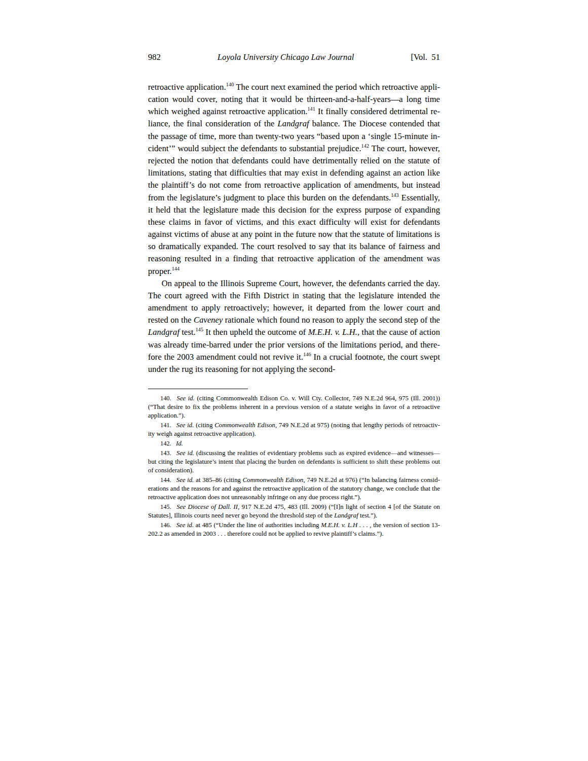982 Loyola University Chicago Law Journal [Vol. 51
retroactive application.140 The court next examined the period which retroactive application would cover, noting that it would be thirteen-and-a-half-years—a long time which weighed against retroactive application.141 It finally considered detrimental reliance, the final consideration of the Landgraf balance. The Diocese contended that the passage of time, more than twenty-two years “based upon a ‘single 15-minute incident’” would subject the defendants to substantial prejudice.142 The court, however, rejected the notion that defendants could have detrimentally relied on the statute of limitations, stating that difficulties that may exist in defending against an action like the plaintiff’s do not come from retroactive application of amendments, but instead from the legislature’s judgment to place this burden on the defendants.143 Essentially, it held that the legislature made this decision for the express purpose of expanding these claims in favor of victims, and this exact difficulty will exist for defendants against victims of abuse at any point in the future now that the statute of limitations is so dramatically expanded. The court resolved to say that its balance of fairness and reasoning resulted in a finding that retroactive application of the amendment was proper.144
On appeal to the Illinois Supreme Court, however, the defendants carried the day. The court agreed with the Fifth District in stating that the legislature intended the amendment to apply retroactively; however, it departed from the lower court and rested on the Caveney rationale which found no reason to apply the second step of the Landgraf test.145 It then upheld the outcome of M.E.H. v. L.H., that the cause of action was already time-barred under the prior versions of the limitations period, and therefore the 2003 amendment could not revive it.146 In a crucial footnote, the court swept under the rug its reasoning for not applying the second-
140.  See id. (citing Commonwealth Edison Co. v. Will Cty. Collector, 749 N.E.2d 964, 975 (Ill. 2001)) (“That desire to fix the problems inherent in a previous version of a statute weighs in favor of a retroactive application.”).
141.  See id. (citing Commonwealth Edison, 749 N.E.2d at 975) (noting that lengthy periods of retroactivity weigh against retroactive application).
142.  Id.
143.  See id. (discussing the realities of evidentiary problems such as expired evidence—and witnesses—but citing the legislature’s intent that placing the burden on defendants is sufficient to shift these problems out of consideration).
144.  See id. at 385–86 (citing Commonwealth Edison, 749 N.E.2d at 976) (“In balancing fairness considerations and the reasons for and against the retroactive application of the statutory change, we conclude that the retroactive application does not unreasonably infringe on any due process right.”).
145.  See Diocese of Dall. II, 917 N.E.2d 475, 483 (Ill. 2009) (“[I]n light of section 4 [of the Statute on Statutes], Illinois courts need never go beyond the threshold step of the Landgraf test.”).
146.  See id. at 485 (“Under the line of authorities including M.E.H. v. L.H . . . , the version of section 13-202.2 as amended in 2003 . . . therefore could not be applied to revive plaintiff’s claims.”).